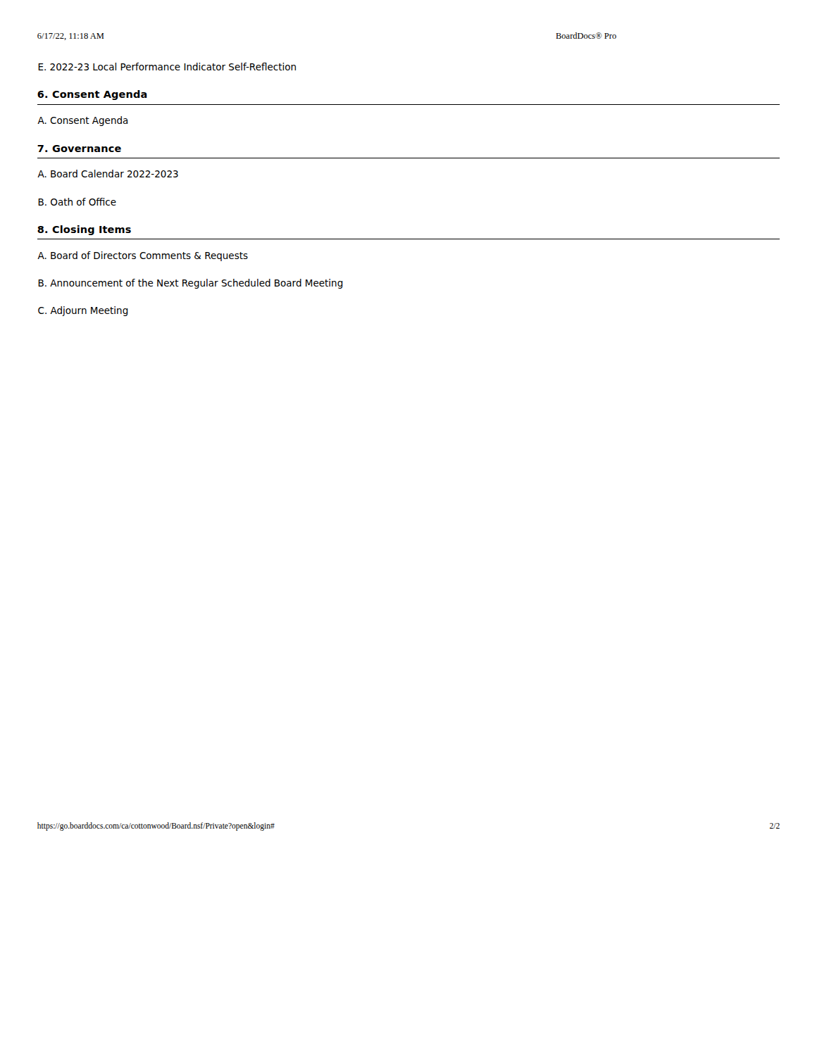6/17/22, 11:18 AM BoardDocs® Pro
E. 2022-23 Local Performance Indicator Self-Reflection
6. Consent Agenda
A. Consent Agenda
7. Governance
A. Board Calendar 2022-2023
B. Oath of Office
8. Closing Items
A. Board of Directors Comments & Requests
B. Announcement of the Next Regular Scheduled Board Meeting
C. Adjourn Meeting
https://go.boarddocs.com/ca/cottonwood/Board.nsf/Private?open&login# 2/2